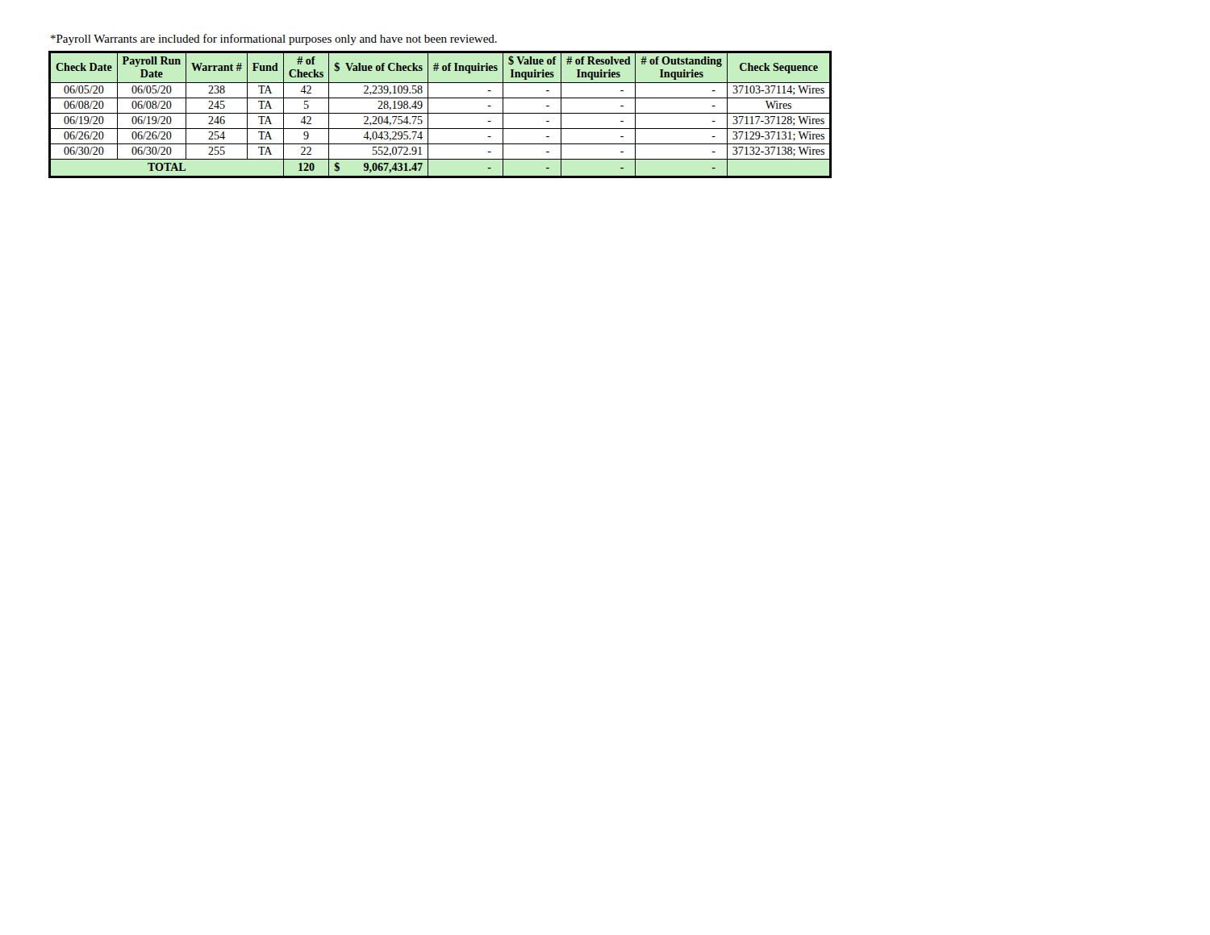*Payroll Warrants are included for informational purposes only and have not been reviewed.
| Check Date | Payroll Run Date | Warrant # | Fund | # of Checks | $ Value of Checks | # of Inquiries | $ Value of Inquiries | # of Resolved Inquiries | # of Outstanding Inquiries | Check Sequence |
| --- | --- | --- | --- | --- | --- | --- | --- | --- | --- | --- |
| 06/05/20 | 06/05/20 | 238 | TA | 42 | 2,239,109.58 | - | - | - | - | 37103-37114; Wires |
| 06/08/20 | 06/08/20 | 245 | TA | 5 | 28,198.49 | - | - | - | - | Wires |
| 06/19/20 | 06/19/20 | 246 | TA | 42 | 2,204,754.75 | - | - | - | - | 37117-37128; Wires |
| 06/26/20 | 06/26/20 | 254 | TA | 9 | 4,043,295.74 | - | - | - | - | 37129-37131; Wires |
| 06/30/20 | 06/30/20 | 255 | TA | 22 | 552,072.91 | - | - | - | - | 37132-37138; Wires |
| TOTAL | 120 | $ 9,067,431.47 | - | - | - | - | |